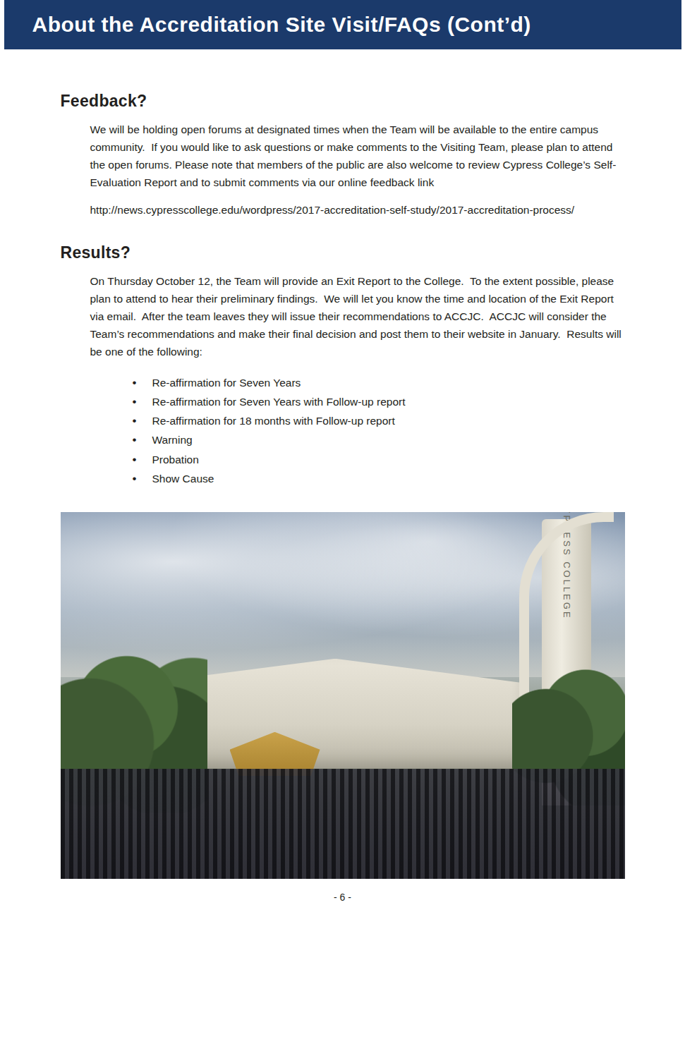About the Accreditation Site Visit/FAQs (Cont’d)
Feedback?
We will be holding open forums at designated times when the Team will be available to the entire campus community. If you would like to ask questions or make comments to the Visiting Team, please plan to attend the open forums. Please note that members of the public are also welcome to review Cypress College’s Self-Evaluation Report and to submit comments via our online feedback link
http://news.cypresscollege.edu/wordpress/2017-accreditation-self-study/2017-accreditation-process/
Results?
On Thursday October 12, the Team will provide an Exit Report to the College. To the extent possible, please plan to attend to hear their preliminary findings. We will let you know the time and location of the Exit Report via email. After the team leaves they will issue their recommendations to ACCJC. ACCJC will consider the Team’s recommendations and make their final decision and post them to their website in January. Results will be one of the following:
Re-affirmation for Seven Years
Re-affirmation for Seven Years with Follow-up report
Re-affirmation for 18 months with Follow-up report
Warning
Probation
Show Cause
- 6 -